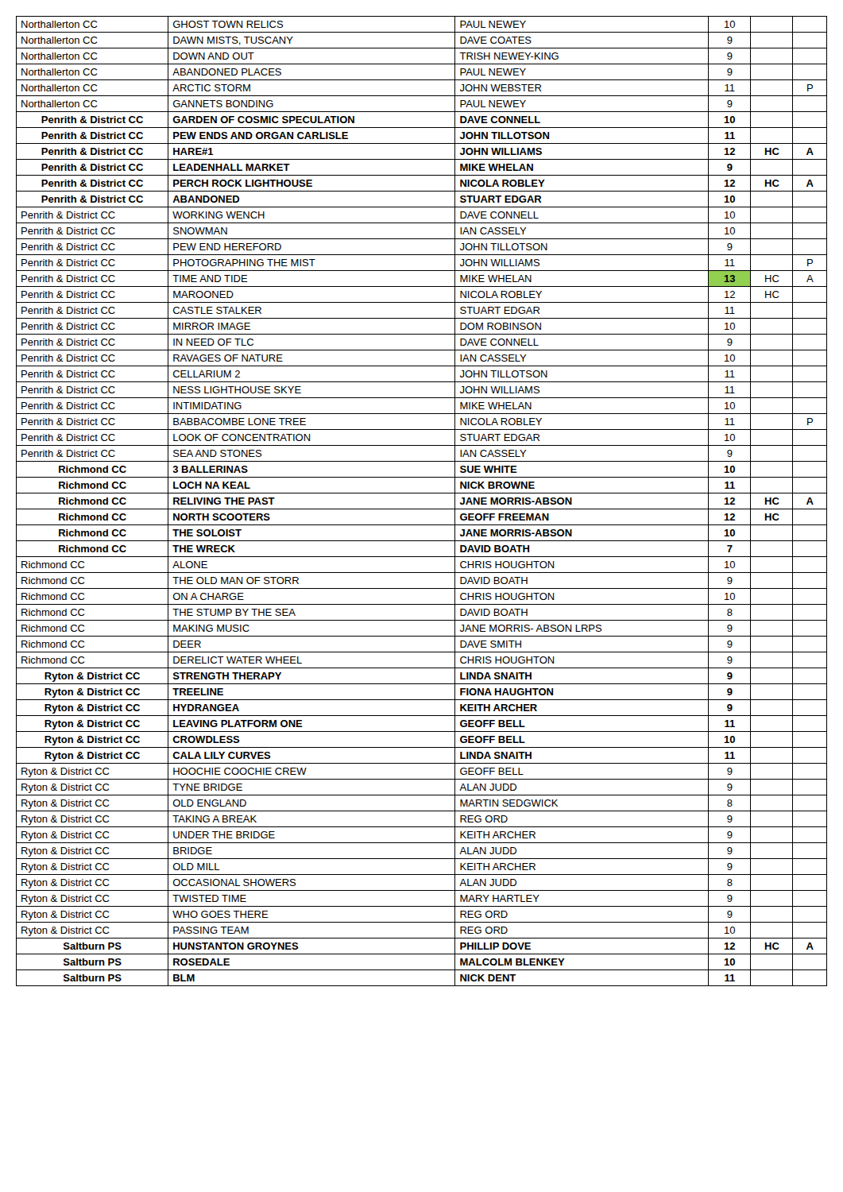| Northallerton CC | GHOST TOWN RELICS | PAUL NEWEY | 10 | | |
| Northallerton CC | DAWN MISTS, TUSCANY | DAVE COATES | 9 | | |
| Northallerton CC | DOWN AND OUT | TRISH NEWEY-KING | 9 | | |
| Northallerton CC | ABANDONED PLACES | PAUL NEWEY | 9 | | |
| Northallerton CC | ARCTIC STORM | JOHN WEBSTER | 11 | | P |
| Northallerton CC | GANNETS BONDING | PAUL NEWEY | 9 | | |
| Penrith & District CC | GARDEN OF COSMIC SPECULATION | DAVE CONNELL | 10 | | |
| Penrith & District CC | PEW ENDS AND ORGAN CARLISLE | JOHN TILLOTSON | 11 | | |
| Penrith & District CC | HARE#1 | JOHN WILLIAMS | 12 | HC | A |
| Penrith & District CC | LEADENHALL MARKET | MIKE WHELAN | 9 | | |
| Penrith & District CC | PERCH ROCK LIGHTHOUSE | NICOLA ROBLEY | 12 | HC | A |
| Penrith & District CC | ABANDONED | STUART EDGAR | 10 | | |
| Penrith & District CC | WORKING WENCH | DAVE CONNELL | 10 | | |
| Penrith & District CC | SNOWMAN | IAN CASSELY | 10 | | |
| Penrith & District CC | PEW END HEREFORD | JOHN TILLOTSON | 9 | | |
| Penrith & District CC | PHOTOGRAPHING THE MIST | JOHN WILLIAMS | 11 | | P |
| Penrith & District CC | TIME AND TIDE | MIKE WHELAN | 13 | HC | A |
| Penrith & District CC | MAROONED | NICOLA ROBLEY | 12 | HC | |
| Penrith & District CC | CASTLE STALKER | STUART EDGAR | 11 | | |
| Penrith & District CC | MIRROR IMAGE | DOM ROBINSON | 10 | | |
| Penrith & District CC | IN NEED OF TLC | DAVE CONNELL | 9 | | |
| Penrith & District CC | RAVAGES OF NATURE | IAN CASSELY | 10 | | |
| Penrith & District CC | CELLARIUM 2 | JOHN TILLOTSON | 11 | | |
| Penrith & District CC | NESS LIGHTHOUSE SKYE | JOHN WILLIAMS | 11 | | |
| Penrith & District CC | INTIMIDATING | MIKE WHELAN | 10 | | |
| Penrith & District CC | BABBACOMBE LONE TREE | NICOLA ROBLEY | 11 | | P |
| Penrith & District CC | LOOK OF CONCENTRATION | STUART EDGAR | 10 | | |
| Penrith & District CC | SEA AND STONES | IAN CASSELY | 9 | | |
| Richmond CC | 3 BALLERINAS | SUE WHITE | 10 | | |
| Richmond CC | LOCH NA KEAL | NICK BROWNE | 11 | | |
| Richmond CC | RELIVING THE PAST | JANE MORRIS-ABSON | 12 | HC | A |
| Richmond CC | NORTH SCOOTERS | GEOFF FREEMAN | 12 | HC | |
| Richmond CC | THE SOLOIST | JANE MORRIS-ABSON | 10 | | |
| Richmond CC | THE WRECK | DAVID BOATH | 7 | | |
| Richmond CC | ALONE | CHRIS HOUGHTON | 10 | | |
| Richmond CC | THE OLD MAN OF STORR | DAVID BOATH | 9 | | |
| Richmond CC | ON A CHARGE | CHRIS HOUGHTON | 10 | | |
| Richmond CC | THE STUMP BY THE SEA | DAVID BOATH | 8 | | |
| Richmond CC | MAKING MUSIC | JANE MORRIS- ABSON LRPS | 9 | | |
| Richmond CC | DEER | DAVE SMITH | 9 | | |
| Richmond CC | DERELICT WATER WHEEL | CHRIS HOUGHTON | 9 | | |
| Ryton & District CC | STRENGTH THERAPY | LINDA SNAITH | 9 | | |
| Ryton & District CC | TREELINE | FIONA HAUGHTON | 9 | | |
| Ryton & District CC | HYDRANGEA | KEITH ARCHER | 9 | | |
| Ryton & District CC | LEAVING PLATFORM ONE | GEOFF BELL | 11 | | |
| Ryton & District CC | CROWDLESS | GEOFF BELL | 10 | | |
| Ryton & District CC | CALA LILY CURVES | LINDA SNAITH | 11 | | |
| Ryton & District CC | HOOCHIE COOCHIE CREW | GEOFF BELL | 9 | | |
| Ryton & District CC | TYNE BRIDGE | ALAN JUDD | 9 | | |
| Ryton & District CC | OLD ENGLAND | MARTIN SEDGWICK | 8 | | |
| Ryton & District CC | TAKING A BREAK | REG ORD | 9 | | |
| Ryton & District CC | UNDER THE BRIDGE | KEITH ARCHER | 9 | | |
| Ryton & District CC | BRIDGE | ALAN JUDD | 9 | | |
| Ryton & District CC | OLD MILL | KEITH ARCHER | 9 | | |
| Ryton & District CC | OCCASIONAL SHOWERS | ALAN JUDD | 8 | | |
| Ryton & District CC | TWISTED TIME | MARY HARTLEY | 9 | | |
| Ryton & District CC | WHO GOES THERE | REG ORD | 9 | | |
| Ryton & District CC | PASSING TEAM | REG ORD | 10 | | |
| Saltburn PS | HUNSTANTON GROYNES | PHILLIP DOVE | 12 | HC | A |
| Saltburn PS | ROSEDALE | MALCOLM BLENKEY | 10 | | |
| Saltburn PS | BLM | NICK DENT | 11 | | |